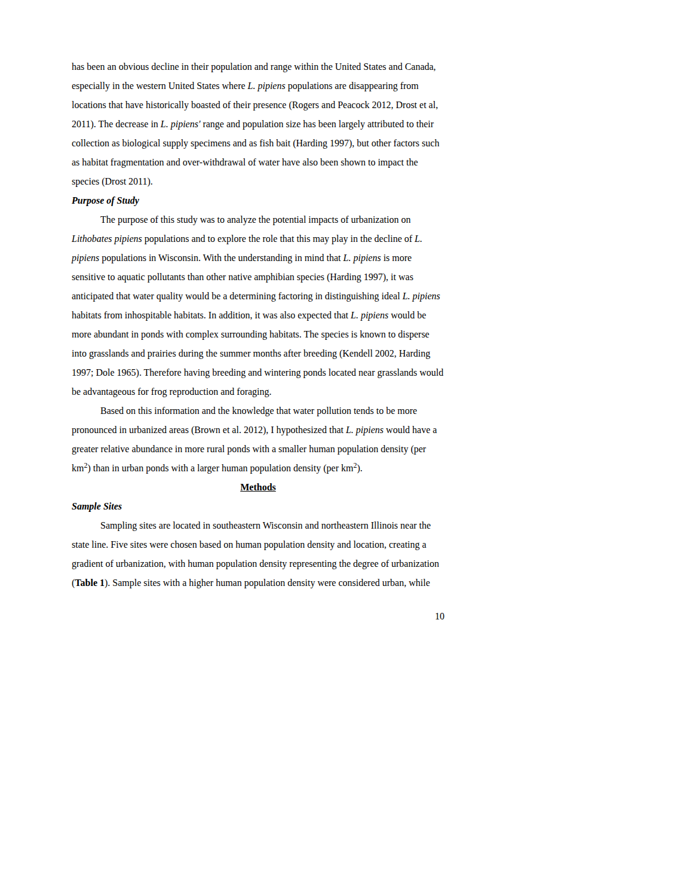has been an obvious decline in their population and range within the United States and Canada, especially in the western United States where L. pipiens populations are disappearing from locations that have historically boasted of their presence (Rogers and Peacock 2012, Drost et al, 2011). The decrease in L. pipiens' range and population size has been largely attributed to their collection as biological supply specimens and as fish bait (Harding 1997), but other factors such as habitat fragmentation and over-withdrawal of water have also been shown to impact the species (Drost 2011).
Purpose of Study
The purpose of this study was to analyze the potential impacts of urbanization on Lithobates pipiens populations and to explore the role that this may play in the decline of L. pipiens populations in Wisconsin. With the understanding in mind that L. pipiens is more sensitive to aquatic pollutants than other native amphibian species (Harding 1997), it was anticipated that water quality would be a determining factoring in distinguishing ideal L. pipiens habitats from inhospitable habitats. In addition, it was also expected that L. pipiens would be more abundant in ponds with complex surrounding habitats. The species is known to disperse into grasslands and prairies during the summer months after breeding (Kendell 2002, Harding 1997; Dole 1965). Therefore having breeding and wintering ponds located near grasslands would be advantageous for frog reproduction and foraging.
Based on this information and the knowledge that water pollution tends to be more pronounced in urbanized areas (Brown et al. 2012), I hypothesized that L. pipiens would have a greater relative abundance in more rural ponds with a smaller human population density (per km2) than in urban ponds with a larger human population density (per km2).
Methods
Sample Sites
Sampling sites are located in southeastern Wisconsin and northeastern Illinois near the state line. Five sites were chosen based on human population density and location, creating a gradient of urbanization, with human population density representing the degree of urbanization (Table 1). Sample sites with a higher human population density were considered urban, while
10